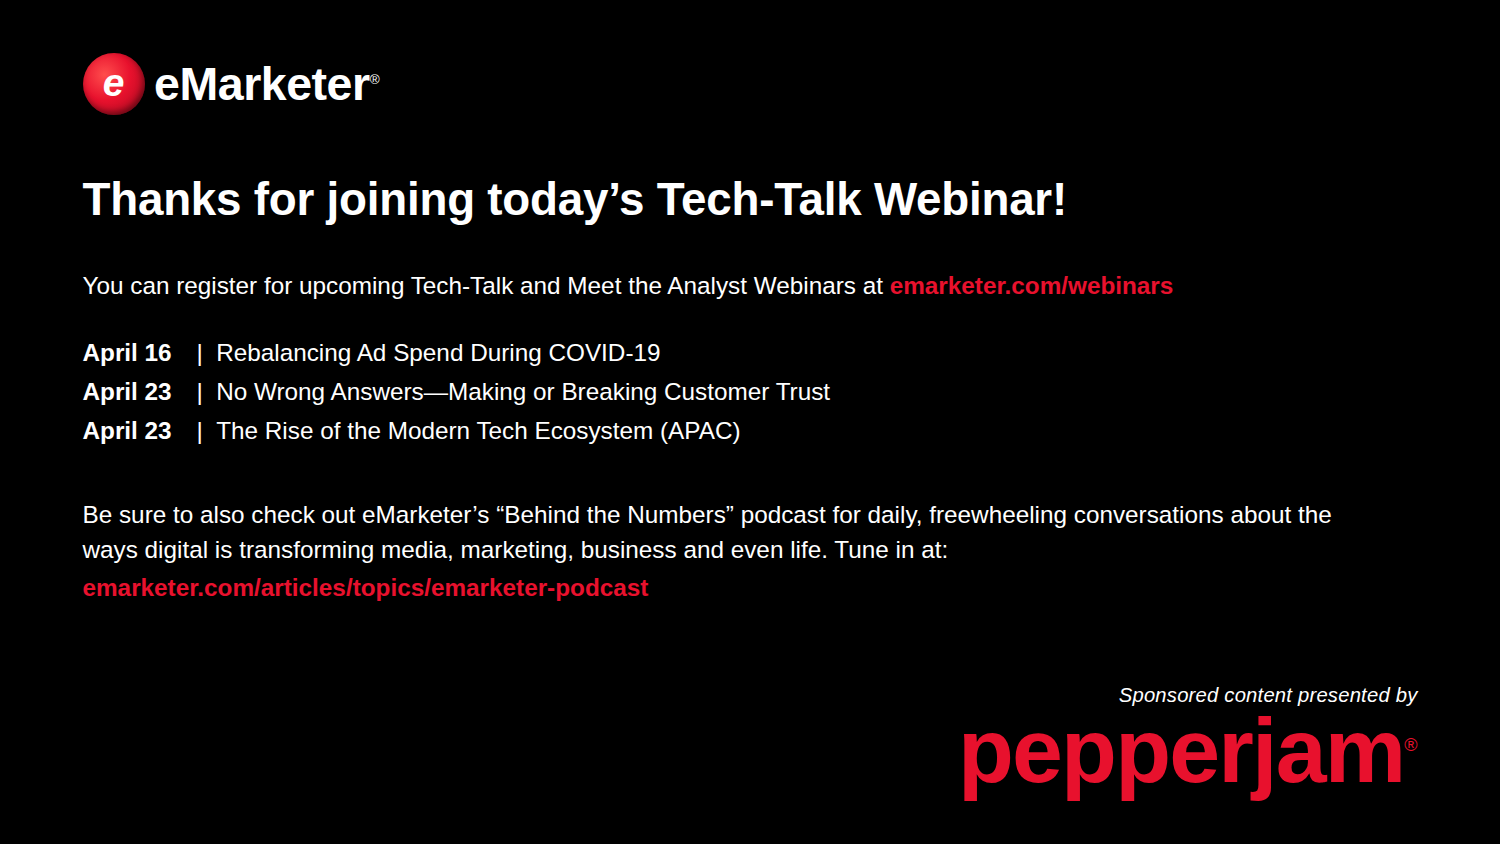e
eMarketer®
Thanks for joining today’s Tech-Talk Webinar!
You can register for upcoming Tech-Talk and Meet the Analyst Webinars at emarketer.com/webinars
April 16|Rebalancing Ad Spend During COVID-19
April 23|No Wrong Answers—Making or Breaking Customer Trust
April 23|The Rise of the Modern Tech Ecosystem (APAC)
Be sure to also check out eMarketer’s “Behind the Numbers” podcast for daily, freewheeling conversations about the ways digital is transforming media, marketing, business and even life. Tune in at:
emarketer.com/articles/topics/emarketer-podcast
Sponsored content presented by
pepperjam®